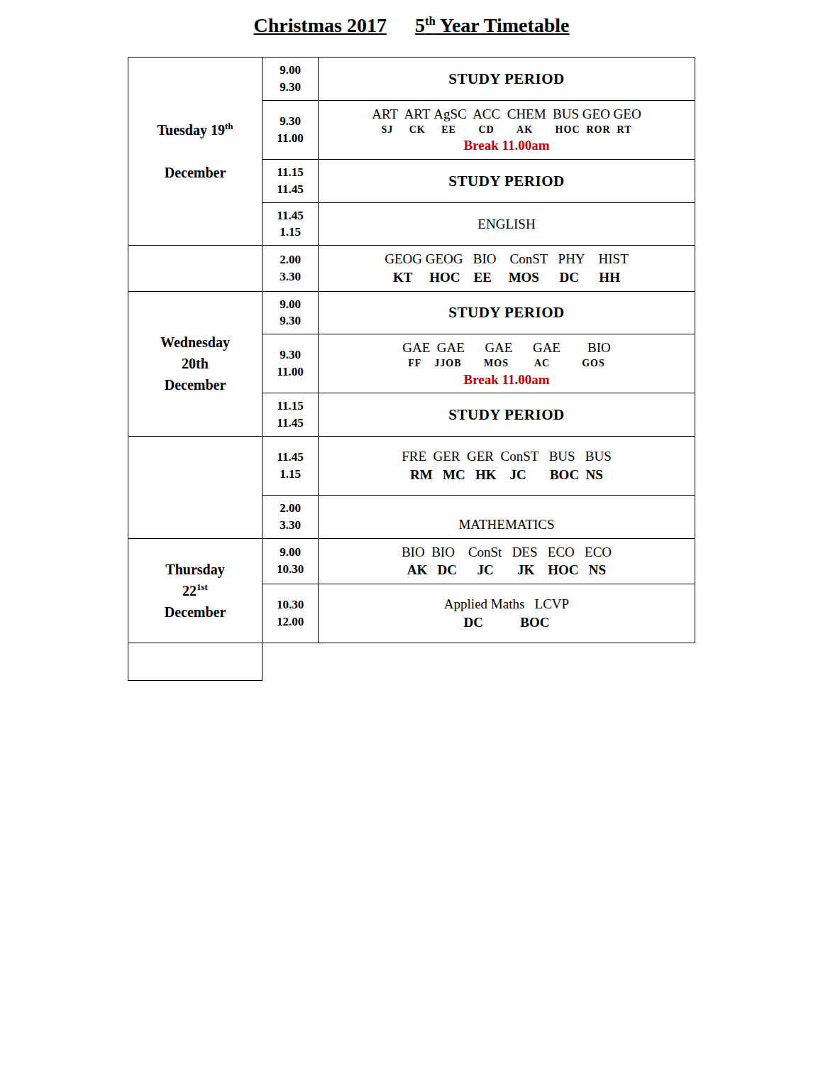Christmas 2017 5th Year Timetable
| Tuesday 19 th December | 9.00 9.30 | STUDY PERIOD |
| 9.30 11.00 | ART ART AgSC ACC CHEM BUS GEO GEO SJ CK EE CD AK HOC ROR RT Break 11.00am |
| 11.15 11.45 | STUDY PERIOD |
| 11.45 1.15 | ENGLISH |
| | 2.00 3.30 | GEOG GEOG BIO ConST PHY HIST KT HOC EE MOS DC HH |
| Wednesday 20th December | 9.00 9.30 | STUDY PERIOD |
| 9.30 11.00 | GAE GAE GAE GAE BIO FF JJOB MOS AC GOS Break 11.00am |
| 11.15 11.45 | STUDY PERIOD |
| | 11.45 1.15 | FRE GER GER ConST BUS BUS RM MC HK JC BOC NS |
| 2.00 3.30 | MATHEMATICS |
| Thursday 22 1st December | 9.00 10.30 | BIO BIO ConSt DES ECO ECO AK DC JC JK HOC NS |
| 10.30 12.00 | Applied Maths LCVP DC BOC |